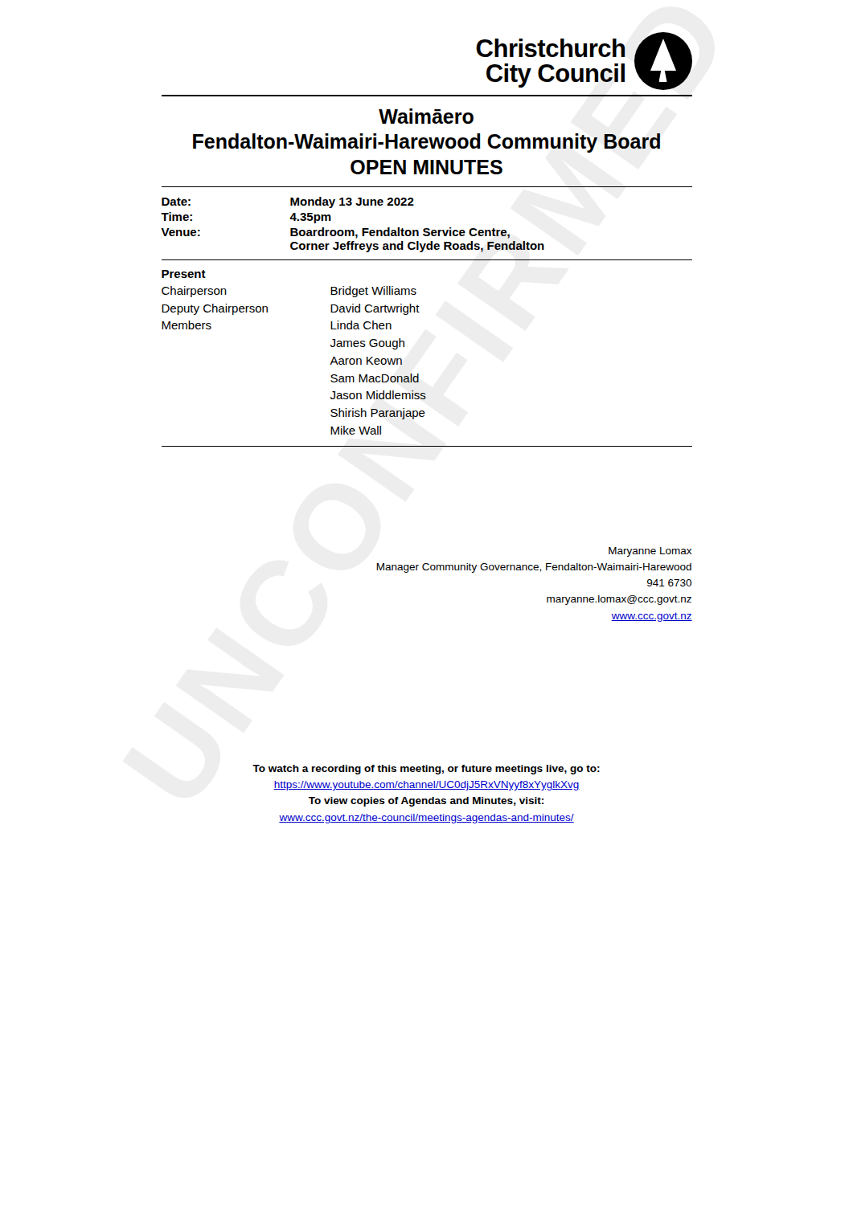UNCONFIRMED
Christchurch
City Council
Waimāero Fendalton-Waimairi-Harewood Community Board OPEN MINUTES
| Date: | Monday 13 June 2022 |
| Time: | 4.35pm |
| Venue: | Boardroom, Fendalton Service Centre, Corner Jeffreys and Clyde Roads, Fendalton |
Present
| Chairperson | Bridget Williams |
| Deputy Chairperson | David Cartwright |
| Members | Linda Chen |
| | James Gough |
| | Aaron Keown |
| | Sam MacDonald |
| | Jason Middlemiss |
| | Shirish Paranjape |
| | Mike Wall |
Maryanne Lomax
Manager Community Governance, Fendalton-Waimairi-Harewood
941 6730
maryanne.lomax@ccc.govt.nz
www.ccc.govt.nz
To watch a recording of this meeting, or future meetings live, go to:
https://www.youtube.com/channel/UC0djJ5RxVNyyf8xYyglkXvg
To view copies of Agendas and Minutes, visit:
www.ccc.govt.nz/the-council/meetings-agendas-and-minutes/